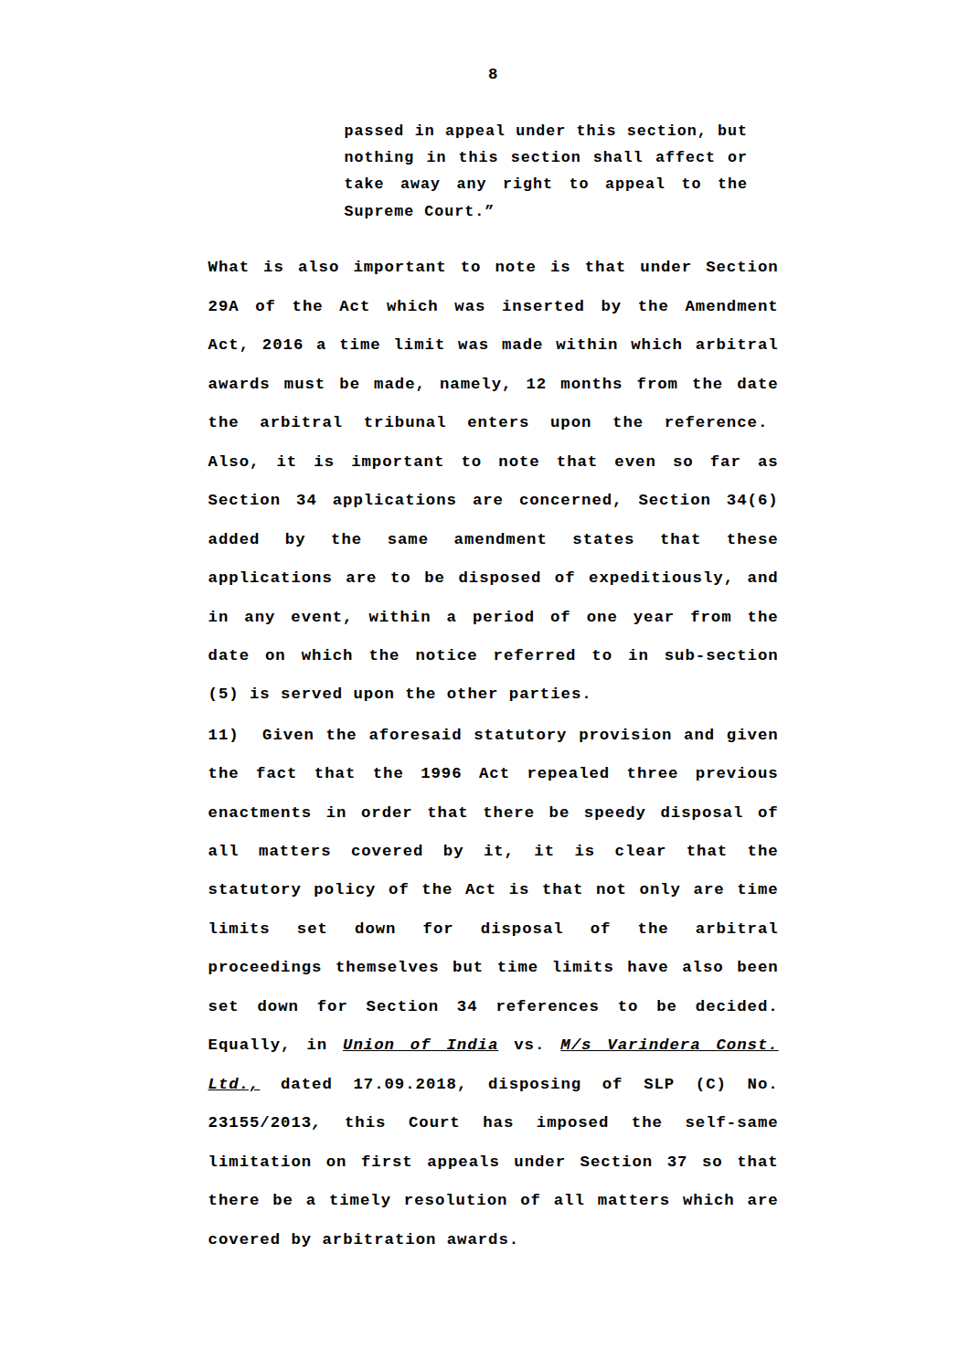8
passed in appeal under this section, but nothing in this section shall affect or take away any right to appeal to the Supreme Court.”
What is also important to note is that under Section 29A of the Act which was inserted by the Amendment Act, 2016 a time limit was made within which arbitral awards must be made, namely, 12 months from the date the arbitral tribunal enters upon the reference. Also, it is important to note that even so far as Section 34 applications are concerned, Section 34(6) added by the same amendment states that these applications are to be disposed of expeditiously, and in any event, within a period of one year from the date on which the notice referred to in sub-section (5) is served upon the other parties.
11) Given the aforesaid statutory provision and given the fact that the 1996 Act repealed three previous enactments in order that there be speedy disposal of all matters covered by it, it is clear that the statutory policy of the Act is that not only are time limits set down for disposal of the arbitral proceedings themselves but time limits have also been set down for Section 34 references to be decided. Equally, in Union of India vs. M/s Varindera Const. Ltd., dated 17.09.2018, disposing of SLP (C) No. 23155/2013, this Court has imposed the self-same limitation on first appeals under Section 37 so that there be a timely resolution of all matters which are covered by arbitration awards.